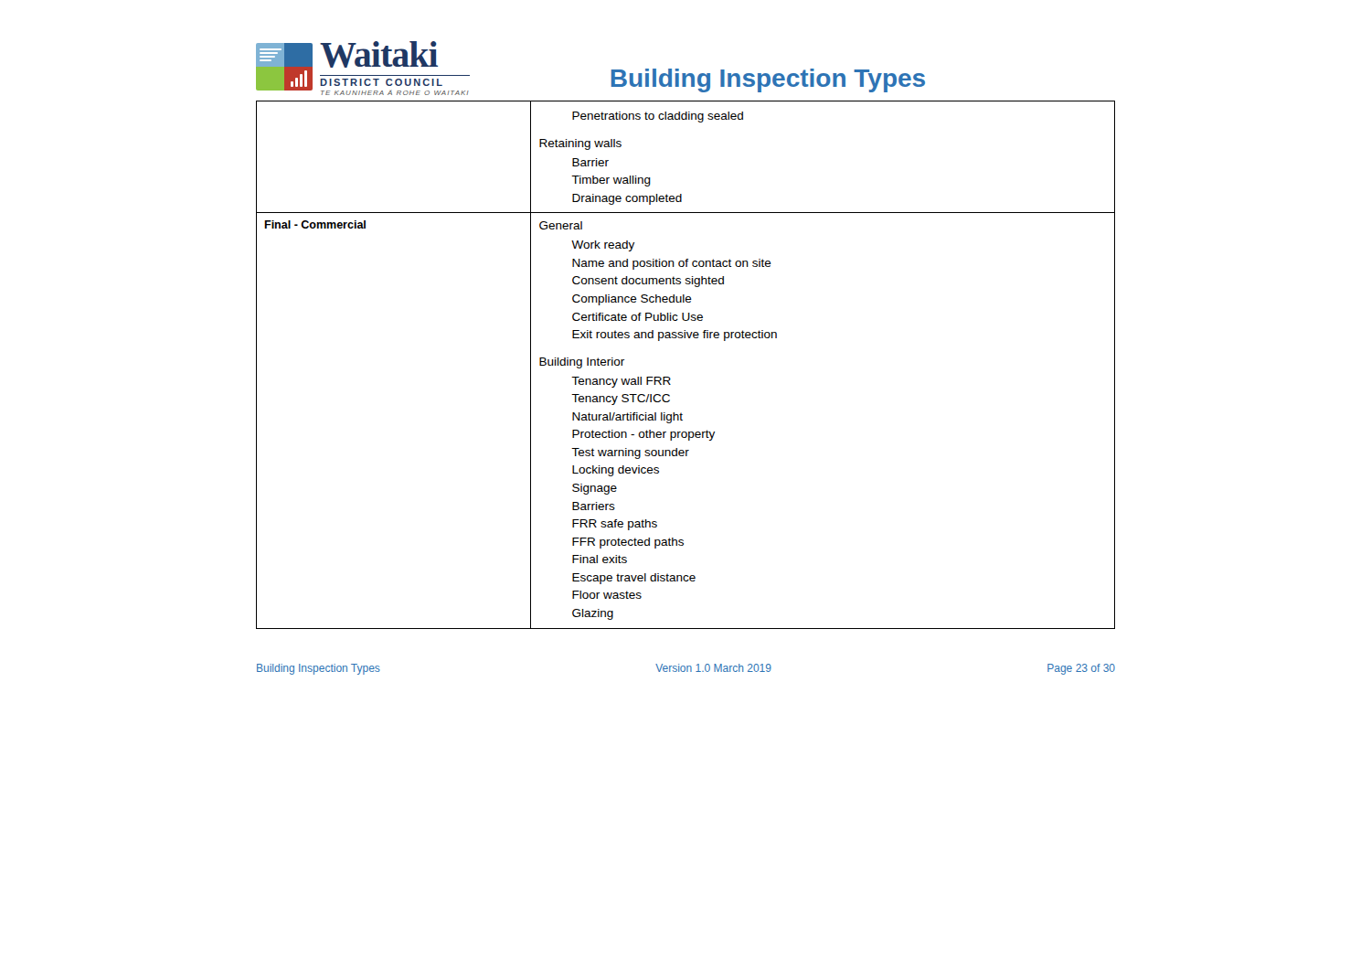Waitaki
DISTRICT COUNCIL
TE KAUNIHERA Ä ROHE O WAITAKI
Building Inspection Types
| | Penetrations to cladding sealed Retaining walls Barrier Timber walling Drainage completed |
| Final - Commercial | General Work ready Name and position of contact on site Consent documents sighted Compliance Schedule Certificate of Public Use Exit routes and passive fire protection Building Interior Tenancy wall FRR Tenancy STC/ICC Natural/artificial light Protection - other property Test warning sounder Locking devices Signage Barriers FRR safe paths FFR protected paths Final exits Escape travel distance Floor wastes Glazing |
Building Inspection Types
Version 1.0 March 2019
Page 23 of 30